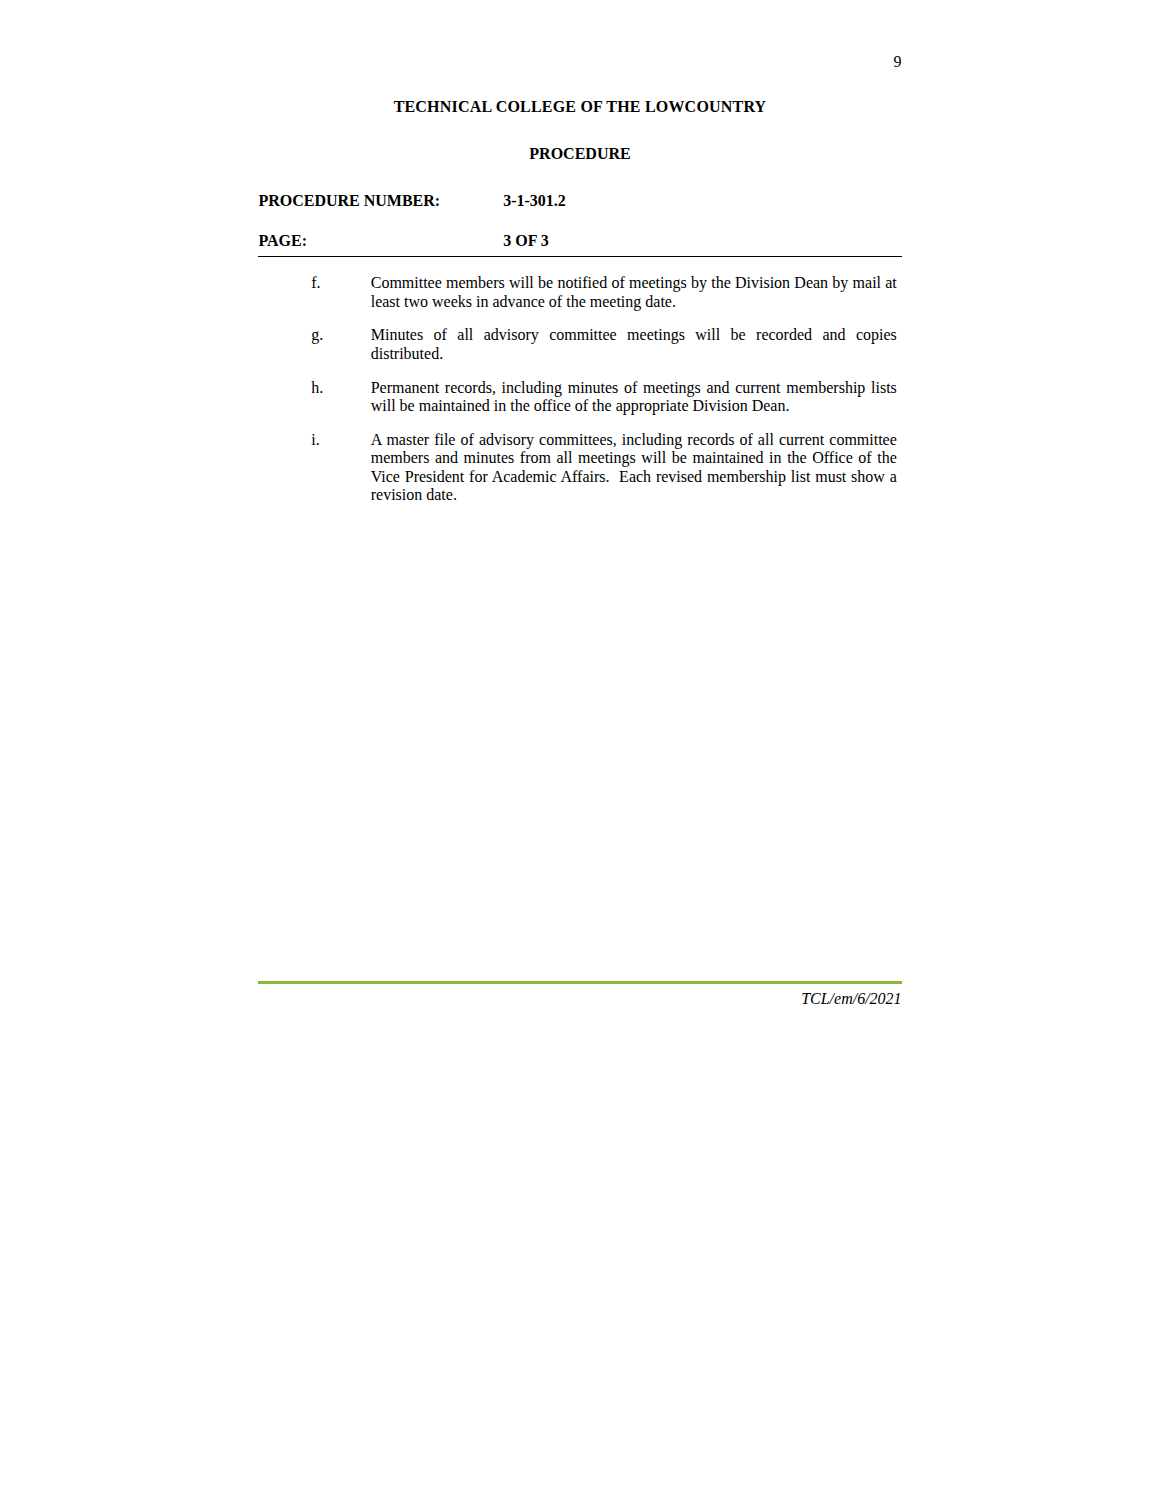9
TECHNICAL COLLEGE OF THE LOWCOUNTRY
PROCEDURE
PROCEDURE NUMBER: 3-1-301.2
PAGE: 3 OF 3
f. Committee members will be notified of meetings by the Division Dean by mail at least two weeks in advance of the meeting date.
g. Minutes of all advisory committee meetings will be recorded and copies distributed.
h. Permanent records, including minutes of meetings and current membership lists will be maintained in the office of the appropriate Division Dean.
i. A master file of advisory committees, including records of all current committee members and minutes from all meetings will be maintained in the Office of the Vice President for Academic Affairs. Each revised membership list must show a revision date.
TCL/em/6/2021